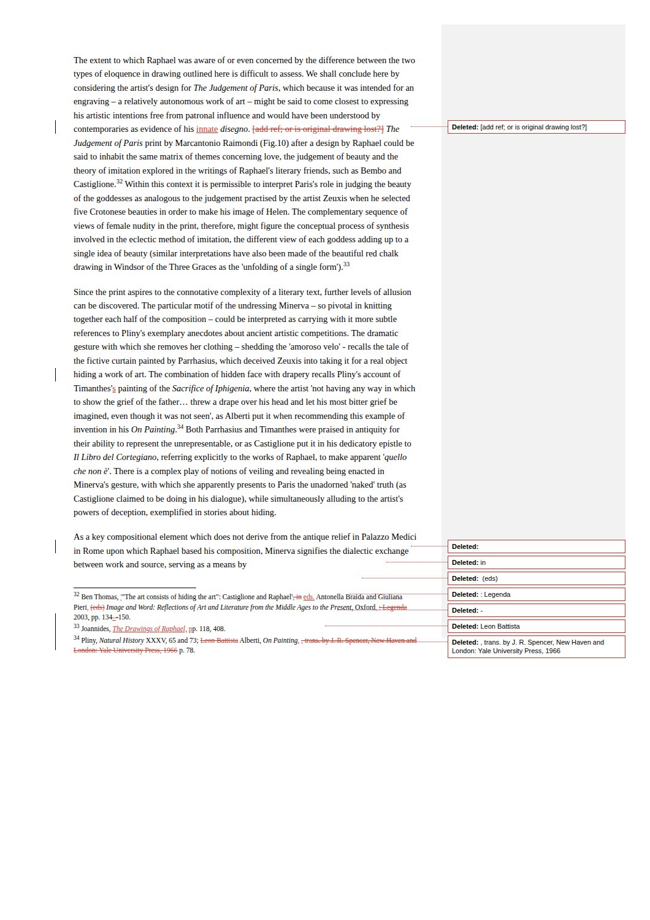9
The extent to which Raphael was aware of or even concerned by the difference between the two types of eloquence in drawing outlined here is difficult to assess. We shall conclude here by considering the artist's design for The Judgement of Paris, which because it was intended for an engraving – a relatively autonomous work of art – might be said to come closest to expressing his artistic intentions free from patronal influence and would have been understood by contemporaries as evidence of his innate disegno. [add ref; or is original drawing lost?] The Judgement of Paris print by Marcantonio Raimondi (Fig.10) after a design by Raphael could be said to inhabit the same matrix of themes concerning love, the judgement of beauty and the theory of imitation explored in the writings of Raphael's literary friends, such as Bembo and Castiglione.32 Within this context it is permissible to interpret Paris's role in judging the beauty of the goddesses as analogous to the judgement practised by the artist Zeuxis when he selected five Crotonese beauties in order to make his image of Helen. The complementary sequence of views of female nudity in the print, therefore, might figure the conceptual process of synthesis involved in the eclectic method of imitation, the different view of each goddess adding up to a single idea of beauty (similar interpretations have also been made of the beautiful red chalk drawing in Windsor of the Three Graces as the 'unfolding of a single form').33
Since the print aspires to the connotative complexity of a literary text, further levels of allusion can be discovered. The particular motif of the undressing Minerva – so pivotal in knitting together each half of the composition – could be interpreted as carrying with it more subtle references to Pliny's exemplary anecdotes about ancient artistic competitions. The dramatic gesture with which she removes her clothing – shedding the 'amoroso velo' - recalls the tale of the fictive curtain painted by Parrhasius, which deceived Zeuxis into taking it for a real object hiding a work of art. The combination of hidden face with drapery recalls Pliny's account of Timanthes's painting of the Sacrifice of Iphigenia, where the artist 'not having any way in which to show the grief of the father… threw a drape over his head and let his most bitter grief be imagined, even though it was not seen', as Alberti put it when recommending this example of invention in his On Painting.34 Both Parrhasius and Timanthes were praised in antiquity for their ability to represent the unrepresentable, or as Castiglione put it in his dedicatory epistle to Il Libro del Cortegiano, referring explicitly to the works of Raphael, to make apparent 'quello che non è'. There is a complex play of notions of veiling and revealing being enacted in Minerva's gesture, with which she apparently presents to Paris the unadorned 'naked' truth (as Castiglione claimed to be doing in his dialogue), while simultaneously alluding to the artist's powers of deception, exemplified in stories about hiding.
As a key compositional element which does not derive from the antique relief in Palazzo Medici in Rome upon which Raphael based his composition, Minerva signifies the dialectic exchange between work and source, serving as a means by
32 Ben Thomas, '"The art consists of hiding the art": Castiglione and Raphael', in eds. Antonella Braida and Giuliana Pieri, (eds) Image and Word: Reflections of Art and Literature from the Middle Ages to the Present, Oxford, : Legenda 2003, pp. 134–-150.
33 Joannides, The Drawings of Raphael, pp. 118, 408.
34 Pliny, Natural History XXXV, 65 and 73; Leon Battista Alberti, On Painting, , trans. by J. R. Spencer, New Haven and London: Yale University Press, 1966 p. 78.
Deleted: [add ref; or is original drawing lost?]
Deleted:
Deleted: in
Deleted: (eds)
Deleted: : Legenda
Deleted: -
Deleted: Leon Battista
Deleted: , trans. by J. R. Spencer, New Haven and London: Yale University Press, 1966